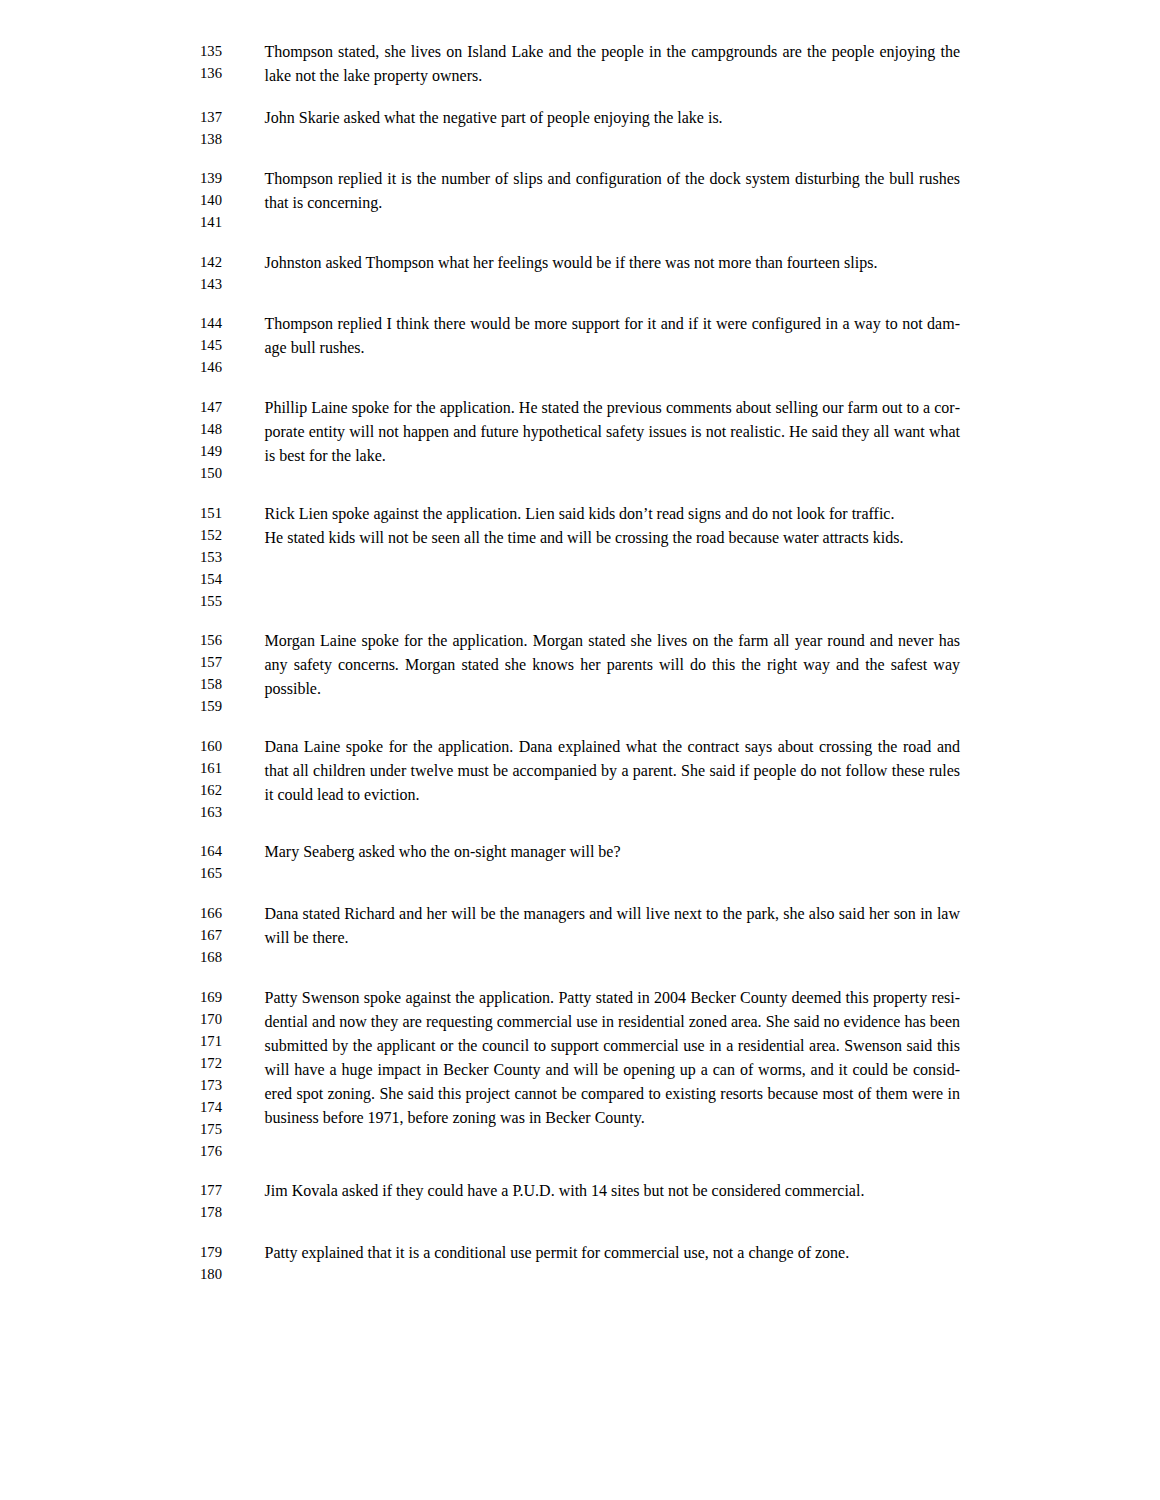135 136
Thompson stated, she lives on Island Lake and the people in the campgrounds are the people enjoying the lake not the lake property owners.
137 138
John Skarie asked what the negative part of people enjoying the lake is.
139 140 141
Thompson replied it is the number of slips and configuration of the dock system disturbing the bull rushes that is concerning.
142 143
Johnston asked Thompson what her feelings would be if there was not more than fourteen slips.
144 145 146
Thompson replied I think there would be more support for it and if it were configured in a way to not damage bull rushes.
147 148 149 150
Phillip Laine spoke for the application. He stated the previous comments about selling our farm out to a corporate entity will not happen and future hypothetical safety issues is not realistic. He said they all want what is best for the lake.
151 152 153 154 155
Rick Lien spoke against the application. Lien said kids don’t read signs and do not look for traffic.
He stated kids will not be seen all the time and will be crossing the road because water attracts kids.
156 157 158 159
Morgan Laine spoke for the application. Morgan stated she lives on the farm all year round and never has any safety concerns. Morgan stated she knows her parents will do this the right way and the safest way possible.
160 161 162 163
Dana Laine spoke for the application. Dana explained what the contract says about crossing the road and that all children under twelve must be accompanied by a parent. She said if people do not follow these rules it could lead to eviction.
164 165
Mary Seaberg asked who the on-sight manager will be?
166 167 168
Dana stated Richard and her will be the managers and will live next to the park, she also said her son in law will be there.
169 170 171 172 173 174 175 176
Patty Swenson spoke against the application. Patty stated in 2004 Becker County deemed this property residential and now they are requesting commercial use in residential zoned area. She said no evidence has been submitted by the applicant or the council to support commercial use in a residential area. Swenson said this will have a huge impact in Becker County and will be opening up a can of worms, and it could be considered spot zoning. She said this project cannot be compared to existing resorts because most of them were in business before 1971, before zoning was in Becker County.
177 178
Jim Kovala asked if they could have a P.U.D. with 14 sites but not be considered commercial.
179 180
Patty explained that it is a conditional use permit for commercial use, not a change of zone.